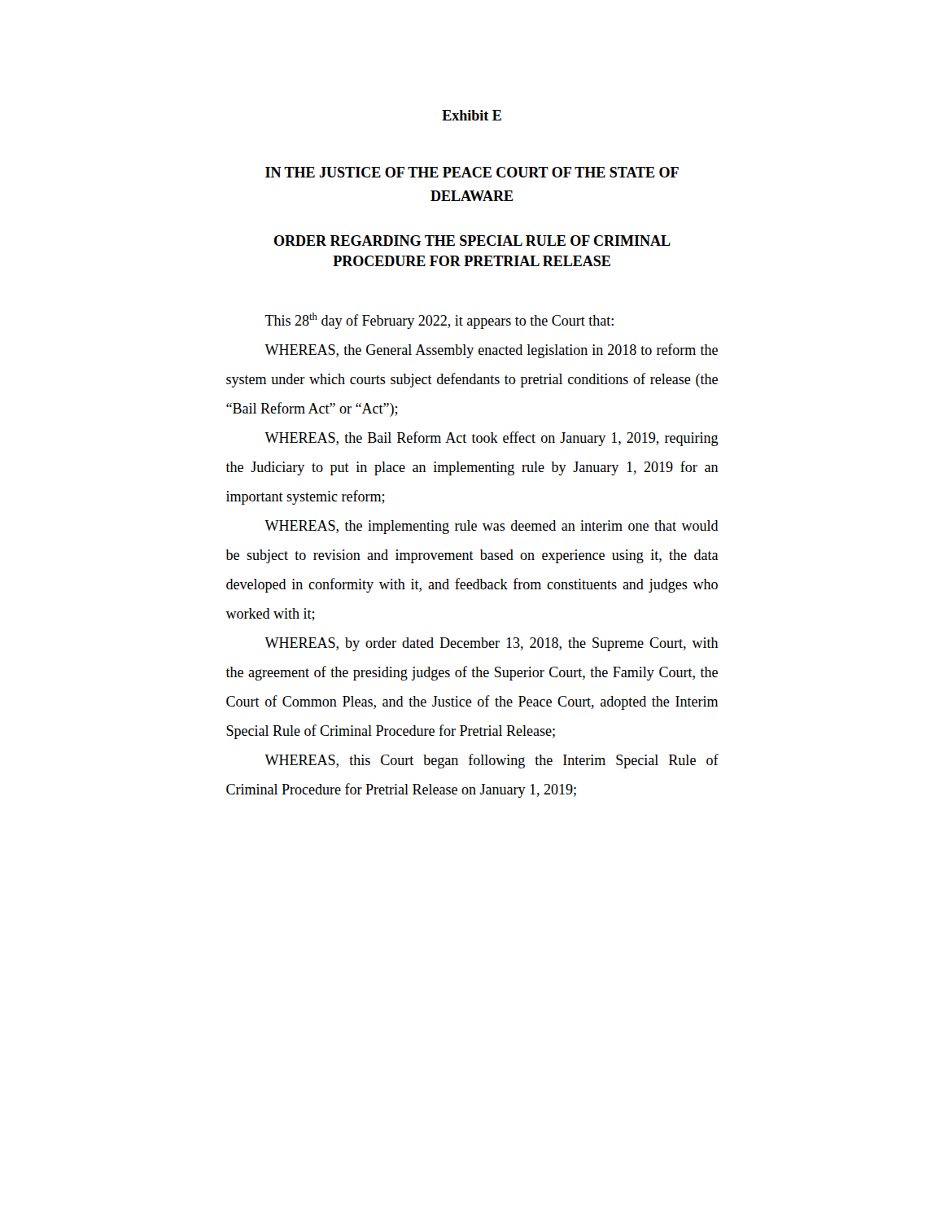Exhibit E
IN THE JUSTICE OF THE PEACE COURT OF THE STATE OF DELAWARE
ORDER REGARDING THE SPECIAL RULE OF CRIMINAL
PROCEDURE FOR PRETRIAL RELEASE
This 28th day of February 2022, it appears to the Court that:
WHEREAS, the General Assembly enacted legislation in 2018 to reform the system under which courts subject defendants to pretrial conditions of release (the “Bail Reform Act” or “Act”);
WHEREAS, the Bail Reform Act took effect on January 1, 2019, requiring the Judiciary to put in place an implementing rule by January 1, 2019 for an important systemic reform;
WHEREAS, the implementing rule was deemed an interim one that would be subject to revision and improvement based on experience using it, the data developed in conformity with it, and feedback from constituents and judges who worked with it;
WHEREAS, by order dated December 13, 2018, the Supreme Court, with the agreement of the presiding judges of the Superior Court, the Family Court, the Court of Common Pleas, and the Justice of the Peace Court, adopted the Interim Special Rule of Criminal Procedure for Pretrial Release;
WHEREAS, this Court began following the Interim Special Rule of Criminal Procedure for Pretrial Release on January 1, 2019;